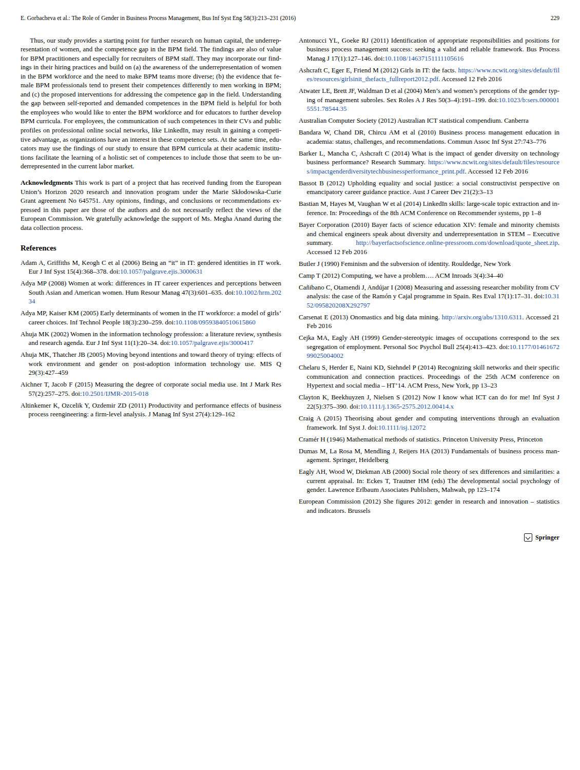E. Gorbacheva et al.: The Role of Gender in Business Process Management, Bus Inf Syst Eng 58(3):213–231 (2016) 229
Thus, our study provides a starting point for further research on human capital, the underrepresentation of women, and the competence gap in the BPM field. The findings are also of value for BPM practitioners and especially for recruiters of BPM staff. They may incorporate our findings in their hiring practices and build on (a) the awareness of the underrepresentation of women in the BPM workforce and the need to make BPM teams more diverse; (b) the evidence that female BPM professionals tend to present their competences differently to men working in BPM; and (c) the proposed interventions for addressing the competence gap in the field. Understanding the gap between self-reported and demanded competences in the BPM field is helpful for both the employees who would like to enter the BPM workforce and for educators to further develop BPM curricula. For employees, the communication of such competences in their CVs and public profiles on professional online social networks, like LinkedIn, may result in gaining a competitive advantage, as organizations have an interest in these competence sets. At the same time, educators may use the findings of our study to ensure that BPM curricula at their academic institutions facilitate the learning of a holistic set of competences to include those that seem to be underrepresented in the current labor market.
Acknowledgments This work is part of a project that has received funding from the European Union’s Horizon 2020 research and innovation program under the Marie Skłodowska-Curie Grant agreement No 645751. Any opinions, findings, and conclusions or recommendations expressed in this paper are those of the authors and do not necessarily reflect the views of the European Commission. We gratefully acknowledge the support of Ms. Megha Anand during the data collection process.
References
Adam A, Griffiths M, Keogh C et al (2006) Being an “it” in IT: gendered identities in IT work. Eur J Inf Syst 15(4):368–378. doi:10.1057/palgrave.ejis.3000631
Adya MP (2008) Women at work: differences in IT career experiences and perceptions between South Asian and American women. Hum Resour Manag 47(3):601–635. doi:10.1002/hrm.20234
Adya MP, Kaiser KM (2005) Early determinants of women in the IT workforce: a model of girls’ career choices. Inf Technol People 18(3):230–259. doi:10.1108/09593840510615860
Ahuja MK (2002) Women in the information technology profession: a literature review, synthesis and research agenda. Eur J Inf Syst 11(1):20–34. doi:10.1057/palgrave.ejis/3000417
Ahuja MK, Thatcher JB (2005) Moving beyond intentions and toward theory of trying: effects of work environment and gender on post-adoption information technology use. MIS Q 29(3):427–459
Aichner T, Jacob F (2015) Measuring the degree of corporate social media use. Int J Mark Res 57(2):257–275. doi:10.2501/IJMR-2015-018
Altinkemer K, Ozcelik Y, Ozdemir ZD (2011) Productivity and performance effects of business process reengineering: a firm-level analysis. J Manag Inf Syst 27(4):129–162
Antonucci YL, Goeke RJ (2011) Identification of appropriate responsibilities and positions for business process management success: seeking a valid and reliable framework. Bus Process Manag J 17(1):127–146. doi:10.1108/14637151111105616
Ashcraft C, Eger E, Friend M (2012) Girls in IT: the facts. https://www.ncwit.org/sites/default/files/resources/girlsinit_thefacts_fullreport2012.pdf. Accessed 12 Feb 2016
Atwater LE, Brett JF, Waldman D et al (2004) Men’s and women’s perceptions of the gender typing of management subroles. Sex Roles A J Res 50(3–4):191–199. doi:10.1023/b:sers.0000015551.78544.35
Australian Computer Society (2012) Australian ICT statistical compendium. Canberra
Bandara W, Chand DR, Chircu AM et al (2010) Business process management education in academia: status, challenges, and recommendations. Commun Assoc Inf Syst 27:743–776
Barker L, Mancha C, Ashcraft C (2014) What is the impact of gender diversity on technology business performance? Research Summary. https://www.ncwit.org/sites/default/files/resources/impactgenderdiversitytechbusinessperformance_print.pdf. Accessed 12 Feb 2016
Bassot B (2012) Upholding equality and social justice: a social constructivist perspective on emancipatory career guidance practice. Aust J Career Dev 21(2):3–13
Bastian M, Hayes M, Vaughan W et al (2014) LinkedIn skills: large-scale topic extraction and inference. In: Proceedings of the 8th ACM Conference on Recommender systems, pp 1–8
Bayer Corporation (2010) Bayer facts of science education XIV: female and minority chemists and chemical engineers speak about diversity and underrepresentation in STEM – Executive summary. http://bayerfactsofscience.online-pressroom.com/download/quote_sheet.zip. Accessed 12 Feb 2016
Butler J (1990) Feminism and the subversion of identity. Rouldedge, New York
Camp T (2012) Computing, we have a problem…. ACM Inroads 3(4):34–40
Cañibano C, Otamendi J, Andújar I (2008) Measuring and assessing researcher mobility from CV analysis: the case of the Ramón y Cajal programme in Spain. Res Eval 17(1):17–31. doi:10.3152/095820208X292797
Carsenat E (2013) Onomastics and big data mining. http://arxiv.org/abs/1310.6311. Accessed 21 Feb 2016
Cejka MA, Eagly AH (1999) Gender-stereotypic images of occupations correspond to the sex segregation of employment. Personal Soc Psychol Bull 25(4):413–423. doi:10.1177/0146167299025004002
Chelaru S, Herder E, Naini KD, Siehndel P (2014) Recognizing skill networks and their specific communication and connection practices. Proceedings of the 25th ACM conference on Hypertext and social media – HT’14. ACM Press, New York, pp 13–23
Clayton K, Beekhuyzen J, Nielsen S (2012) Now I know what ICT can do for me! Inf Syst J 22(5):375–390. doi:10.1111/j.1365-2575.2012.00414.x
Craig A (2015) Theorising about gender and computing interventions through an evaluation framework. Inf Syst J. doi:10.1111/isj.12072
Cramér H (1946) Mathematical methods of statistics. Princeton University Press, Princeton
Dumas M, La Rosa M, Mendling J, Reijers HA (2013) Fundamentals of business process management. Springer, Heidelberg
Eagly AH, Wood W, Diekman AB (2000) Social role theory of sex differences and similarities: a current appraisal. In: Eckes T, Trautner HM (eds) The developmental social psychology of gender. Lawrence Erlbaum Associates Publishers, Mahwah, pp 123–174
European Commission (2012) She figures 2012: gender in research and innovation – statistics and indicators. Brussels
Springer